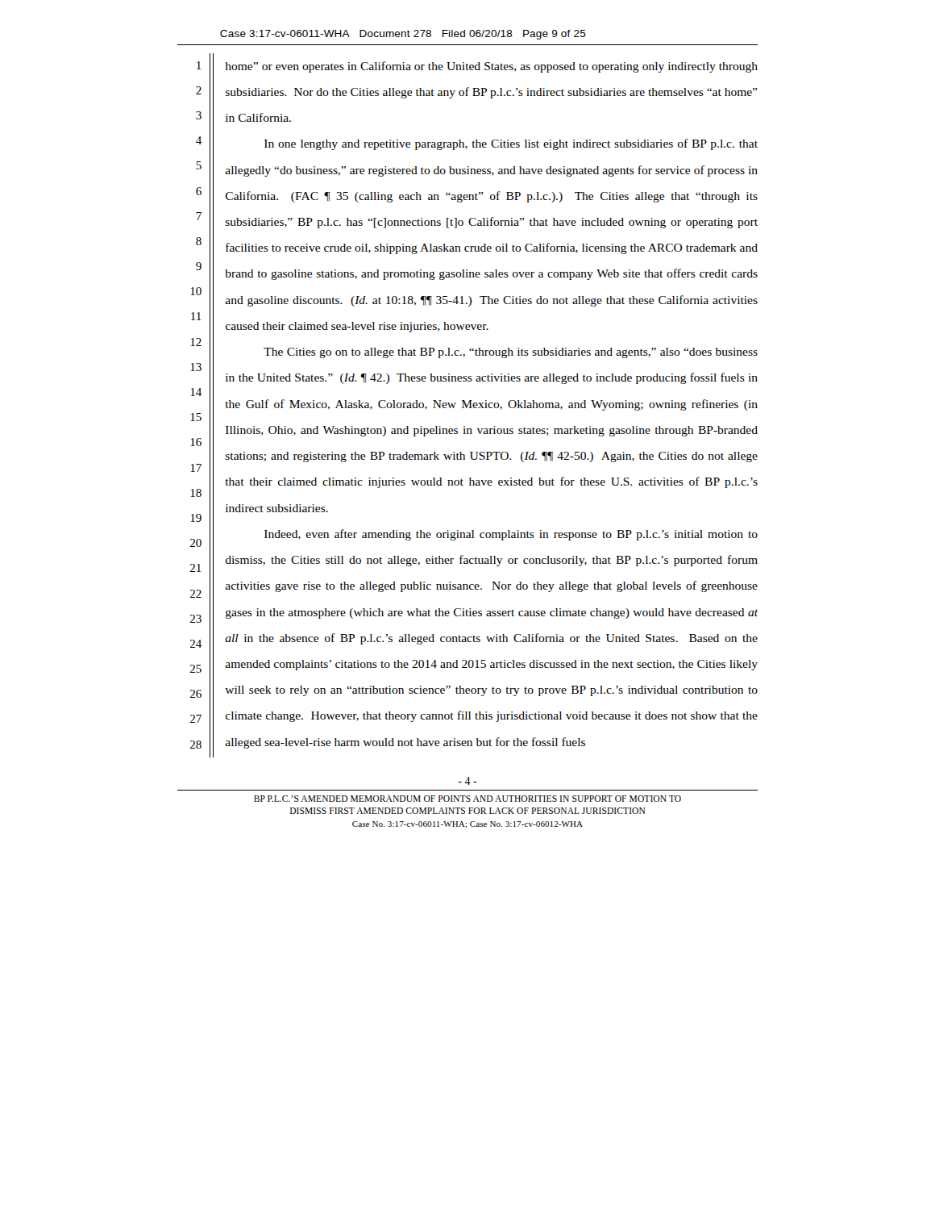Case 3:17-cv-06011-WHA Document 278 Filed 06/20/18 Page 9 of 25
1
2
3
4
5
6
7
8
9
10
11
12
13
14
15
16
17
18
19
20
21
22
23
24
25
26
27
28
home” or even operates in California or the United States, as opposed to operating only indirectly through subsidiaries. Nor do the Cities allege that any of BP p.l.c.’s indirect subsidiaries are themselves “at home” in California.
In one lengthy and repetitive paragraph, the Cities list eight indirect subsidiaries of BP p.l.c. that allegedly “do business,” are registered to do business, and have designated agents for service of process in California. (FAC ¶ 35 (calling each an “agent” of BP p.l.c.).) The Cities allege that “through its subsidiaries,” BP p.l.c. has “[c]onnections [t]o California” that have included owning or operating port facilities to receive crude oil, shipping Alaskan crude oil to California, licensing the ARCO trademark and brand to gasoline stations, and promoting gasoline sales over a company Web site that offers credit cards and gasoline discounts. (Id. at 10:18, ¶¶ 35-41.) The Cities do not allege that these California activities caused their claimed sea-level rise injuries, however.
The Cities go on to allege that BP p.l.c., “through its subsidiaries and agents,” also “does business in the United States.” (Id. ¶ 42.) These business activities are alleged to include producing fossil fuels in the Gulf of Mexico, Alaska, Colorado, New Mexico, Oklahoma, and Wyoming; owning refineries (in Illinois, Ohio, and Washington) and pipelines in various states; marketing gasoline through BP-branded stations; and registering the BP trademark with USPTO. (Id. ¶¶ 42-50.) Again, the Cities do not allege that their claimed climatic injuries would not have existed but for these U.S. activities of BP p.l.c.’s indirect subsidiaries.
Indeed, even after amending the original complaints in response to BP p.l.c.’s initial motion to dismiss, the Cities still do not allege, either factually or conclusorily, that BP p.l.c.’s purported forum activities gave rise to the alleged public nuisance. Nor do they allege that global levels of greenhouse gases in the atmosphere (which are what the Cities assert cause climate change) would have decreased at all in the absence of BP p.l.c.’s alleged contacts with California or the United States. Based on the amended complaints’ citations to the 2014 and 2015 articles discussed in the next section, the Cities likely will seek to rely on an “attribution science” theory to try to prove BP p.l.c.’s individual contribution to climate change. However, that theory cannot fill this jurisdictional void because it does not show that the alleged sea-level-rise harm would not have arisen but for the fossil fuels
- 4 -
BP P.L.C.’S AMENDED MEMORANDUM OF POINTS AND AUTHORITIES IN SUPPORT OF MOTION TO
DISMISS FIRST AMENDED COMPLAINTS FOR LACK OF PERSONAL JURISDICTION
Case No. 3:17-cv-06011-WHA; Case No. 3:17-cv-06012-WHA